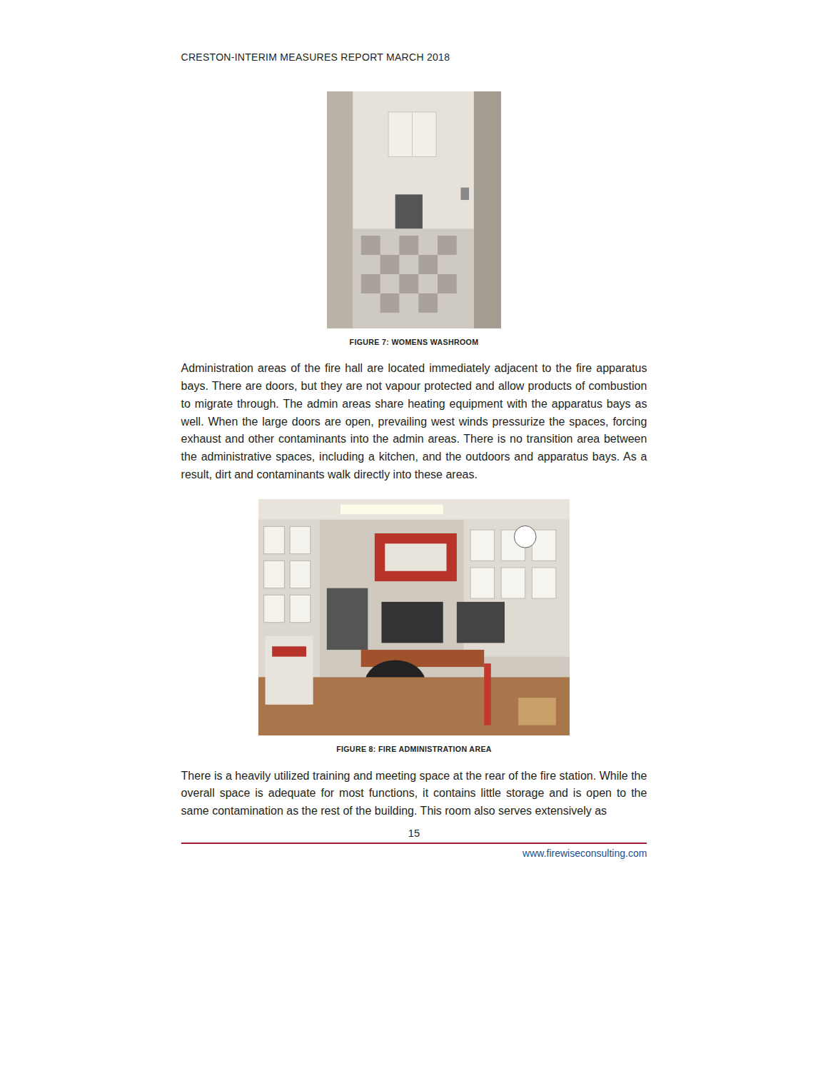Creston-Interim Measures Report March 2018
Figure 7: Womens Washroom
Administration areas of the fire hall are located immediately adjacent to the fire apparatus bays. There are doors, but they are not vapour protected and allow products of combustion to migrate through. The admin areas share heating equipment with the apparatus bays as well. When the large doors are open, prevailing west winds pressurize the spaces, forcing exhaust and other contaminants into the admin areas. There is no transition area between the administrative spaces, including a kitchen, and the outdoors and apparatus bays. As a result, dirt and contaminants walk directly into these areas.
Figure 8: Fire Administration Area
There is a heavily utilized training and meeting space at the rear of the fire station. While the overall space is adequate for most functions, it contains little storage and is open to the same contamination as the rest of the building. This room also serves extensively as
15
www.firewiseconsulting.com